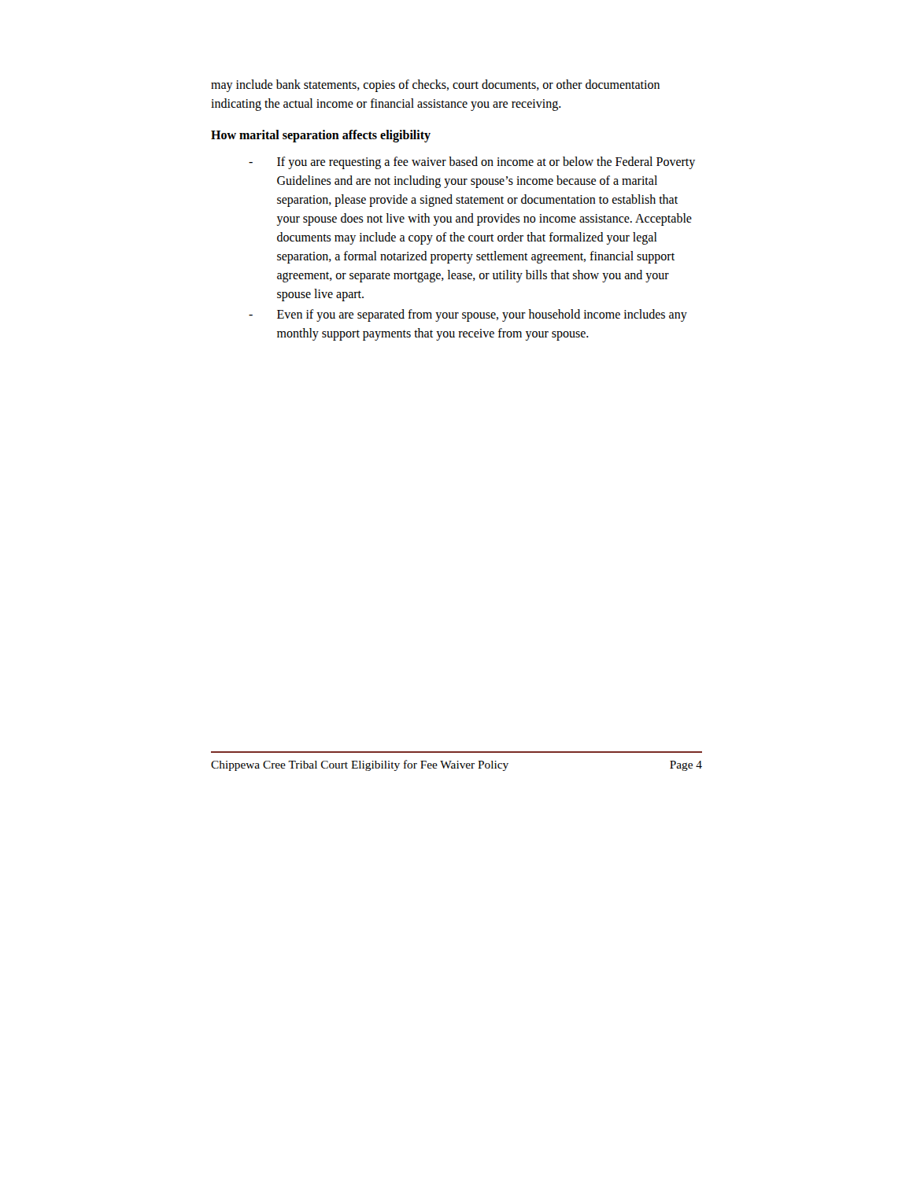may include bank statements, copies of checks, court documents, or other documentation indicating the actual income or financial assistance you are receiving.
How marital separation affects eligibility
If you are requesting a fee waiver based on income at or below the Federal Poverty Guidelines and are not including your spouse’s income because of a marital separation, please provide a signed statement or documentation to establish that your spouse does not live with you and provides no income assistance. Acceptable documents may include a copy of the court order that formalized your legal separation, a formal notarized property settlement agreement, financial support agreement, or separate mortgage, lease, or utility bills that show you and your spouse live apart.
Even if you are separated from your spouse, your household income includes any monthly support payments that you receive from your spouse.
Chippewa Cree Tribal Court Eligibility for Fee Waiver Policy Page 4